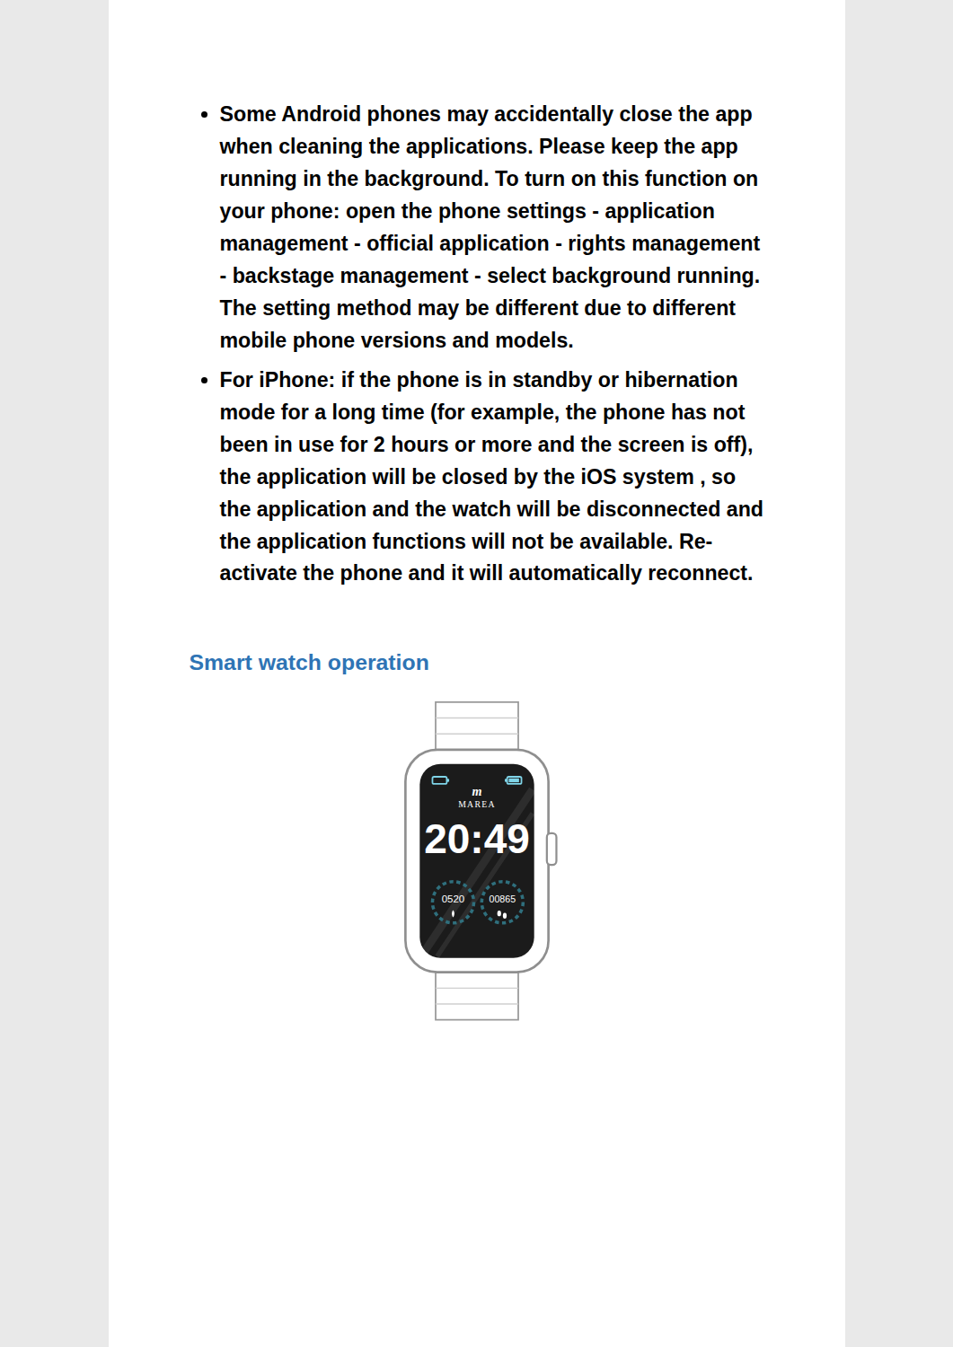Some Android phones may accidentally close the app when cleaning the applications. Please keep the app running in the background. To turn on this function on your phone: open the phone settings - application management - official application - rights management - backstage management - select background running. The setting method may be different due to different mobile phone versions and models.
For iPhone: if the phone is in standby or hibernation mode for a long time (for example, the phone has not been in use for 2 hours or more and the screen is off), the application will be closed by the iOS system , so the application and the watch will be disconnected and the application functions will not be available. Re-activate the phone and it will automatically reconnect.
Smart watch operation
Smart watch front view A square smart watch with straps, showing the time 20:49, a calories counter reading 0520 and a step counter reading 00865, with the MAREA brand name at the top of the screen. m MAREA 20:49 0520 00865